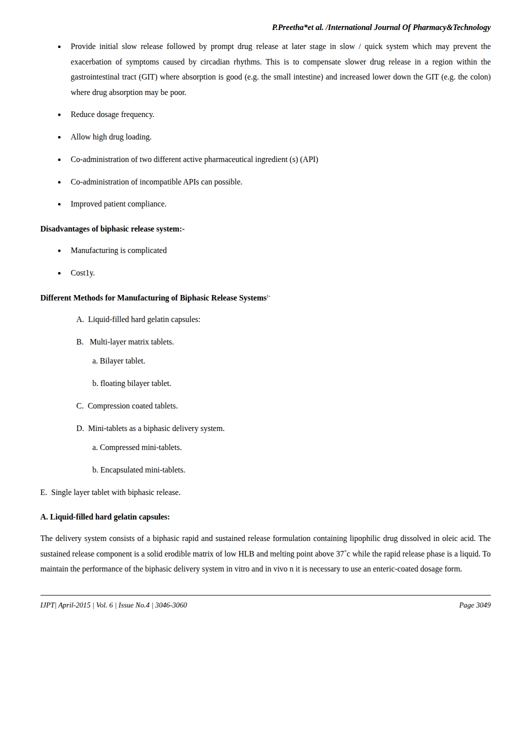P.Preetha*et al. /International Journal Of Pharmacy&Technology
Provide initial slow release followed by prompt drug release at later stage in slow / quick system which may prevent the exacerbation of symptoms caused by circadian rhythms. This is to compensate slower drug release in a region within the gastrointestinal tract (GIT) where absorption is good (e.g. the small intestine) and increased lower down the GIT (e.g. the colon) where drug absorption may be poor.
Reduce dosage frequency.
Allow high drug loading.
Co-administration of two different active pharmaceutical ingredient (s) (API)
Co-administration of incompatible APIs can possible.
Improved patient compliance.
Disadvantages of biphasic release system:-
Manufacturing is complicated
Cost1y.
Different Methods for Manufacturing of Biphasic Release Systems:-
A. Liquid-filled hard gelatin capsules:
B. Multi-layer matrix tablets.
a. Bilayer tablet.
b. floating bilayer tablet.
C. Compression coated tablets.
D. Mini-tablets as a biphasic delivery system.
a. Compressed mini-tablets.
b. Encapsulated mini-tablets.
E. Single layer tablet with biphasic release.
A. Liquid-filled hard gelatin capsules:
The delivery system consists of a biphasic rapid and sustained release formulation containing lipophilic drug dissolved in oleic acid. The sustained release component is a solid erodible matrix of low HLB and melting point above 37˚c while the rapid release phase is a liquid. To maintain the performance of the biphasic delivery system in vitro and in vivo n it is necessary to use an enteric-coated dosage form.
IJPT| April-2015 | Vol. 6 | Issue No.4 | 3046-3060 Page 3049